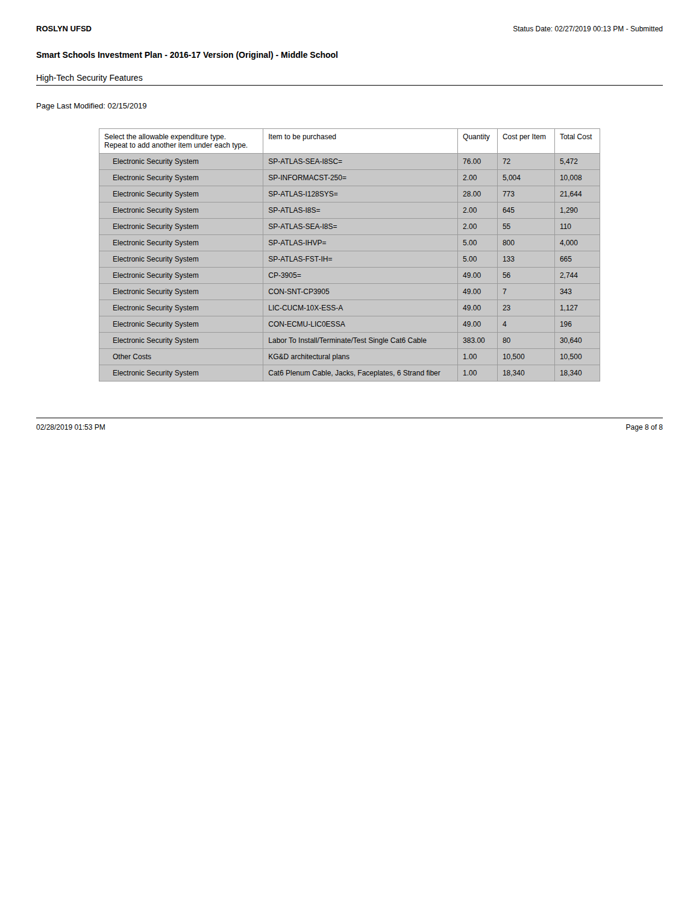ROSLYN UFSD Status Date: 02/27/2019 00:13 PM - Submitted
Smart Schools Investment Plan - 2016-17 Version (Original) - Middle School
High-Tech Security Features
Page Last Modified: 02/15/2019
| Select the allowable expenditure type. Repeat to add another item under each type. | Item to be purchased | Quantity | Cost per Item | Total Cost |
| --- | --- | --- | --- | --- |
| Electronic Security System | SP-ATLAS-SEA-I8SC= | 76.00 | 72 | 5,472 |
| Electronic Security System | SP-INFORMACST-250= | 2.00 | 5,004 | 10,008 |
| Electronic Security System | SP-ATLAS-I128SYS= | 28.00 | 773 | 21,644 |
| Electronic Security System | SP-ATLAS-I8S= | 2.00 | 645 | 1,290 |
| Electronic Security System | SP-ATLAS-SEA-I8S= | 2.00 | 55 | 110 |
| Electronic Security System | SP-ATLAS-IHVP= | 5.00 | 800 | 4,000 |
| Electronic Security System | SP-ATLAS-FST-IH= | 5.00 | 133 | 665 |
| Electronic Security System | CP-3905= | 49.00 | 56 | 2,744 |
| Electronic Security System | CON-SNT-CP3905 | 49.00 | 7 | 343 |
| Electronic Security System | LIC-CUCM-10X-ESS-A | 49.00 | 23 | 1,127 |
| Electronic Security System | CON-ECMU-LIC0ESSA | 49.00 | 4 | 196 |
| Electronic Security System | Labor To Install/Terminate/Test Single Cat6 Cable | 383.00 | 80 | 30,640 |
| Other Costs | KG&D architectural plans | 1.00 | 10,500 | 10,500 |
| Electronic Security System | Cat6 Plenum Cable, Jacks, Faceplates, 6 Strand fiber | 1.00 | 18,340 | 18,340 |
02/28/2019 01:53 PM Page 8 of 8